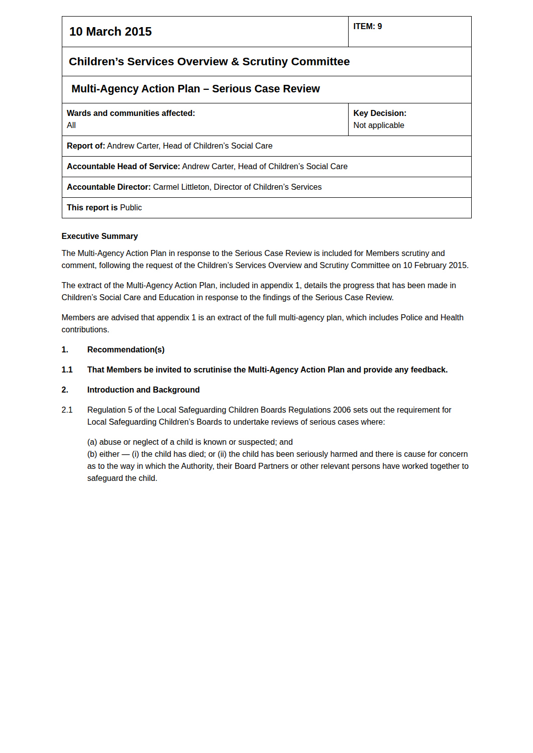| 10 March 2015 | ITEM: 9 |
| Children’s Services Overview & Scrutiny Committee |
| Multi-Agency Action Plan – Serious Case Review |
| Wards and communities affected: All | Key Decision: Not applicable |
| Report of: Andrew Carter, Head of Children’s Social Care |
| Accountable Head of Service: Andrew Carter, Head of Children’s Social Care |
| Accountable Director: Carmel Littleton, Director of Children’s Services |
| This report is Public |
Executive Summary
The Multi-Agency Action Plan in response to the Serious Case Review is included for Members scrutiny and comment, following the request of the Children’s Services Overview and Scrutiny Committee on 10 February 2015.
The extract of the Multi-Agency Action Plan, included in appendix 1, details the progress that has been made in Children’s Social Care and Education in response to the findings of the Serious Case Review.
Members are advised that appendix 1 is an extract of the full multi-agency plan, which includes Police and Health contributions.
1.
Recommendation(s)
1.1
That Members be invited to scrutinise the Multi-Agency Action Plan and provide any feedback.
2.
Introduction and Background
2.1
Regulation 5 of the Local Safeguarding Children Boards Regulations 2006 sets out the requirement for Local Safeguarding Children’s Boards to undertake reviews of serious cases where:
(a) abuse or neglect of a child is known or suspected; and
(b) either — (i) the child has died; or (ii) the child has been seriously harmed and there is cause for concern as to the way in which the Authority, their Board Partners or other relevant persons have worked together to safeguard the child.